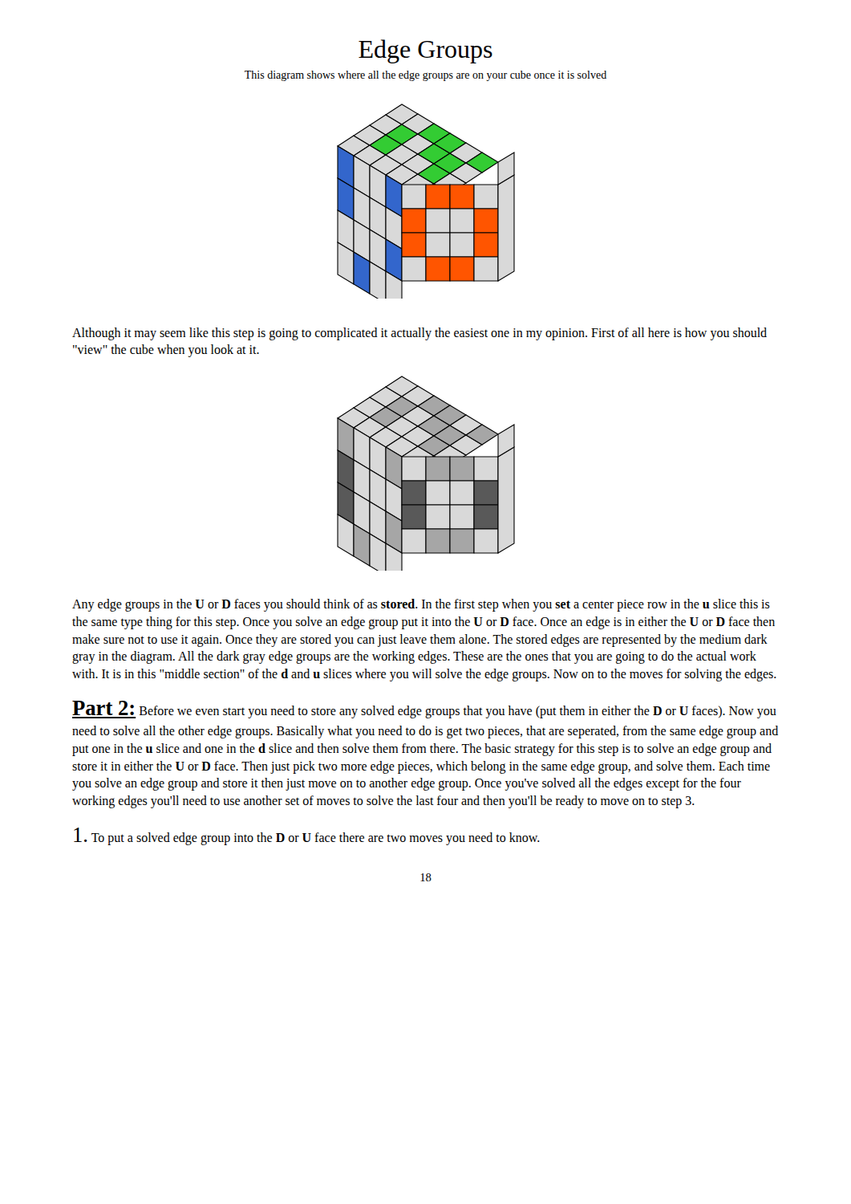Edge Groups
This diagram shows where all the edge groups are on your cube once it is solved
Although it may seem like this step is going to complicated it actually the easiest one in my opinion. First of all here is how you should "view" the cube when you look at it.
Any edge groups in the U or D faces you should think of as stored. In the first step when you set a center piece row in the u slice this is the same type thing for this step. Once you solve an edge group put it into the U or D face. Once an edge is in either the U or D face then make sure not to use it again. Once they are stored you can just leave them alone. The stored edges are represented by the medium dark gray in the diagram. All the dark gray edge groups are the working edges. These are the ones that you are going to do the actual work with. It is in this "middle section" of the d and u slices where you will solve the edge groups. Now on to the moves for solving the edges.
Part 2: Before we even start you need to store any solved edge groups that you have (put them in either the D or U faces). Now you need to solve all the other edge groups. Basically what you need to do is get two pieces, that are seperated, from the same edge group and put one in the u slice and one in the d slice and then solve them from there. The basic strategy for this step is to solve an edge group and store it in either the U or D face. Then just pick two more edge pieces, which belong in the same edge group, and solve them. Each time you solve an edge group and store it then just move on to another edge group. Once you've solved all the edges except for the four working edges you'll need to use another set of moves to solve the last four and then you'll be ready to move on to step 3.
1. To put a solved edge group into the D or U face there are two moves you need to know.
18